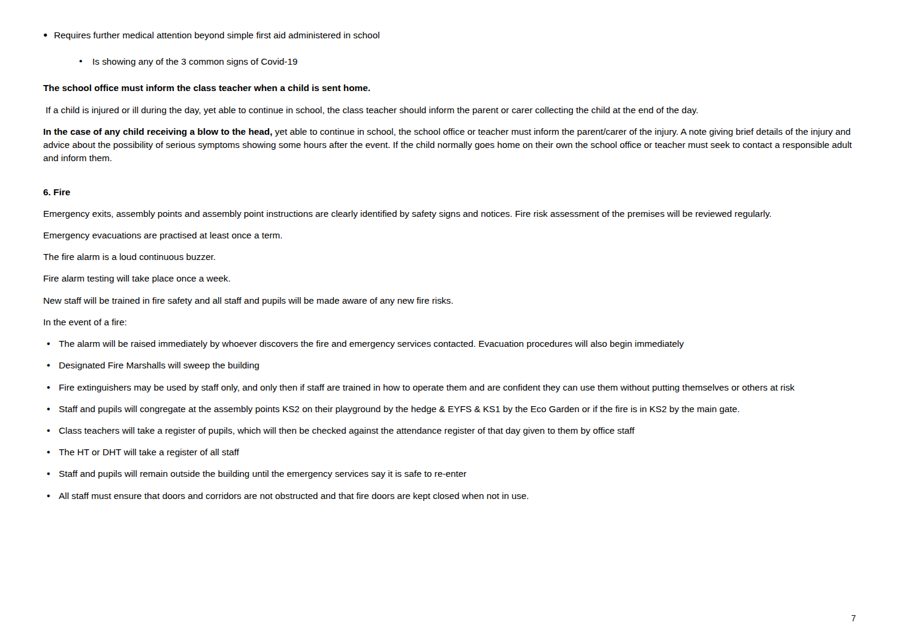Requires further medical attention beyond simple first aid administered in school
Is showing any of the 3 common signs of Covid-19
The school office must inform the class teacher when a child is sent home.
If a child is injured or ill during the day, yet able to continue in school, the class teacher should inform the parent or carer collecting the child at the end of the day.
In the case of any child receiving a blow to the head, yet able to continue in school, the school office or teacher must inform the parent/carer of the injury. A note giving brief details of the injury and advice about the possibility of serious symptoms showing some hours after the event. If the child normally goes home on their own the school office or teacher must seek to contact a responsible adult and inform them.
6. Fire
Emergency exits, assembly points and assembly point instructions are clearly identified by safety signs and notices. Fire risk assessment of the premises will be reviewed regularly.
Emergency evacuations are practised at least once a term.
The fire alarm is a loud continuous buzzer.
Fire alarm testing will take place once a week.
New staff will be trained in fire safety and all staff and pupils will be made aware of any new fire risks.
In the event of a fire:
The alarm will be raised immediately by whoever discovers the fire and emergency services contacted. Evacuation procedures will also begin immediately
Designated Fire Marshalls will sweep the building
Fire extinguishers may be used by staff only, and only then if staff are trained in how to operate them and are confident they can use them without putting themselves or others at risk
Staff and pupils will congregate at the assembly points KS2 on their playground by the hedge & EYFS & KS1 by the Eco Garden or if the fire is in KS2 by the main gate.
Class teachers will take a register of pupils, which will then be checked against the attendance register of that day given to them by office staff
The HT or DHT will take a register of all staff
Staff and pupils will remain outside the building until the emergency services say it is safe to re-enter
All staff must ensure that doors and corridors are not obstructed and that fire doors are kept closed when not in use.
7